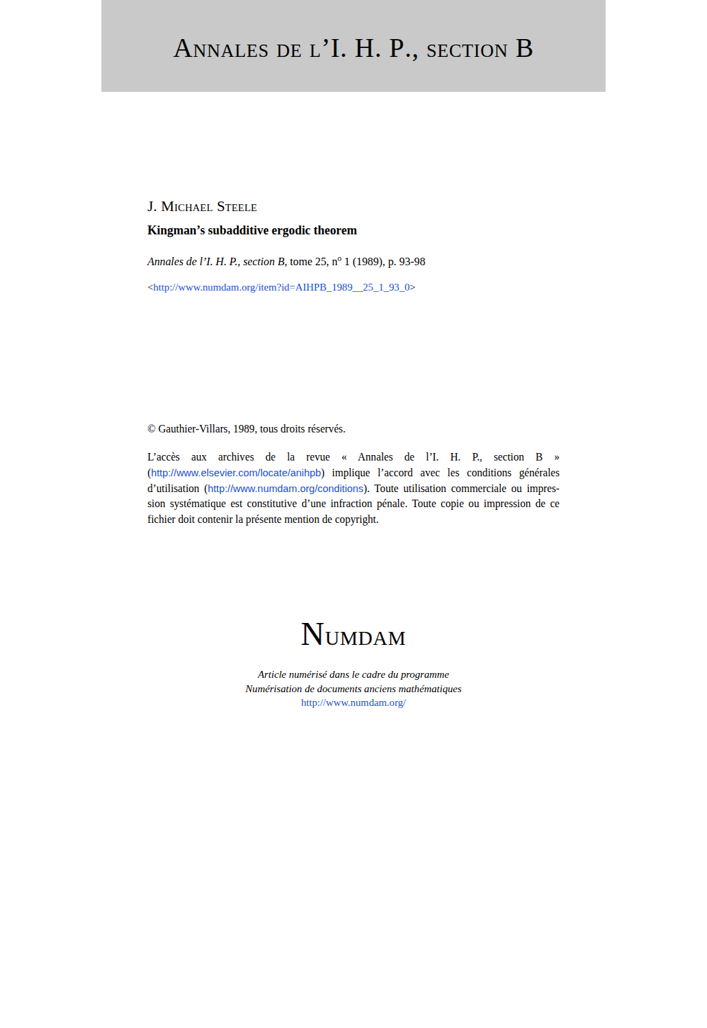Annales de l’I. H. P., section B
J. Michael Steele
Kingman’s subadditive ergodic theorem
Annales de l’I. H. P., section B, tome 25, no 1 (1989), p. 93-98
<http://www.numdam.org/item?id=AIHPB_1989__25_1_93_0>
© Gauthier-Villars, 1989, tous droits réservés.
L’accès aux archives de la revue « Annales de l’I. H. P., section B » (http://www.elsevier.com/locate/anihpb) implique l’accord avec les conditions générales d’utilisation (http://www.numdam.org/conditions). Toute utilisation commerciale ou impression systématique est constitutive d’une infraction pénale. Toute copie ou impression de ce fichier doit contenir la présente mention de copyright.
Numdam
Article numérisé dans le cadre du programme
Numérisation de documents anciens mathématiques
http://www.numdam.org/